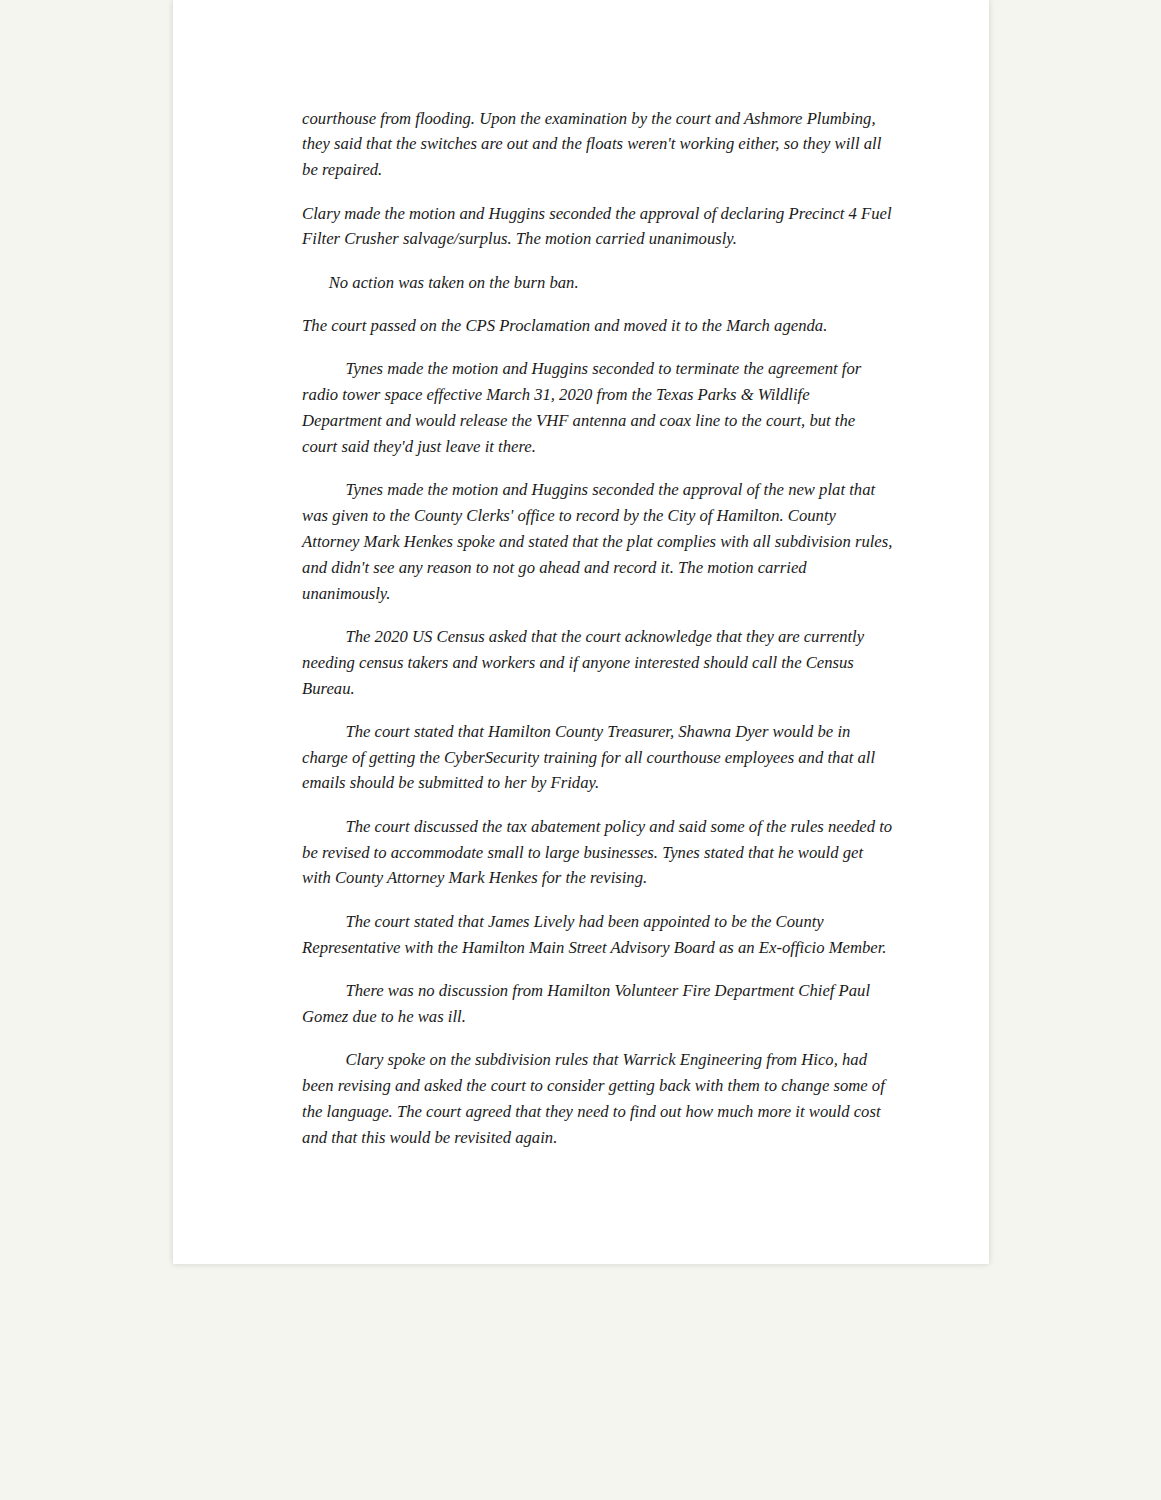courthouse from flooding. Upon the examination by the court and Ashmore Plumbing, they said that the switches are out and the floats weren't working either, so they will all be repaired.
Clary made the motion and Huggins seconded the approval of declaring Precinct 4 Fuel Filter Crusher salvage/surplus. The motion carried unanimously.
No action was taken on the burn ban.
The court passed on the CPS Proclamation and moved it to the March agenda.
Tynes made the motion and Huggins seconded to terminate the agreement for radio tower space effective March 31, 2020 from the Texas Parks & Wildlife Department and would release the VHF antenna and coax line to the court, but the court said they'd just leave it there.
Tynes made the motion and Huggins seconded the approval of the new plat that was given to the County Clerks' office to record by the City of Hamilton. County Attorney Mark Henkes spoke and stated that the plat complies with all subdivision rules, and didn't see any reason to not go ahead and record it. The motion carried unanimously.
The 2020 US Census asked that the court acknowledge that they are currently needing census takers and workers and if anyone interested should call the Census Bureau.
The court stated that Hamilton County Treasurer, Shawna Dyer would be in charge of getting the CyberSecurity training for all courthouse employees and that all emails should be submitted to her by Friday.
The court discussed the tax abatement policy and said some of the rules needed to be revised to accommodate small to large businesses. Tynes stated that he would get with County Attorney Mark Henkes for the revising.
The court stated that James Lively had been appointed to be the County Representative with the Hamilton Main Street Advisory Board as an Ex-officio Member.
There was no discussion from Hamilton Volunteer Fire Department Chief Paul Gomez due to he was ill.
Clary spoke on the subdivision rules that Warrick Engineering from Hico, had been revising and asked the court to consider getting back with them to change some of the language. The court agreed that they need to find out how much more it would cost and that this would be revisited again.